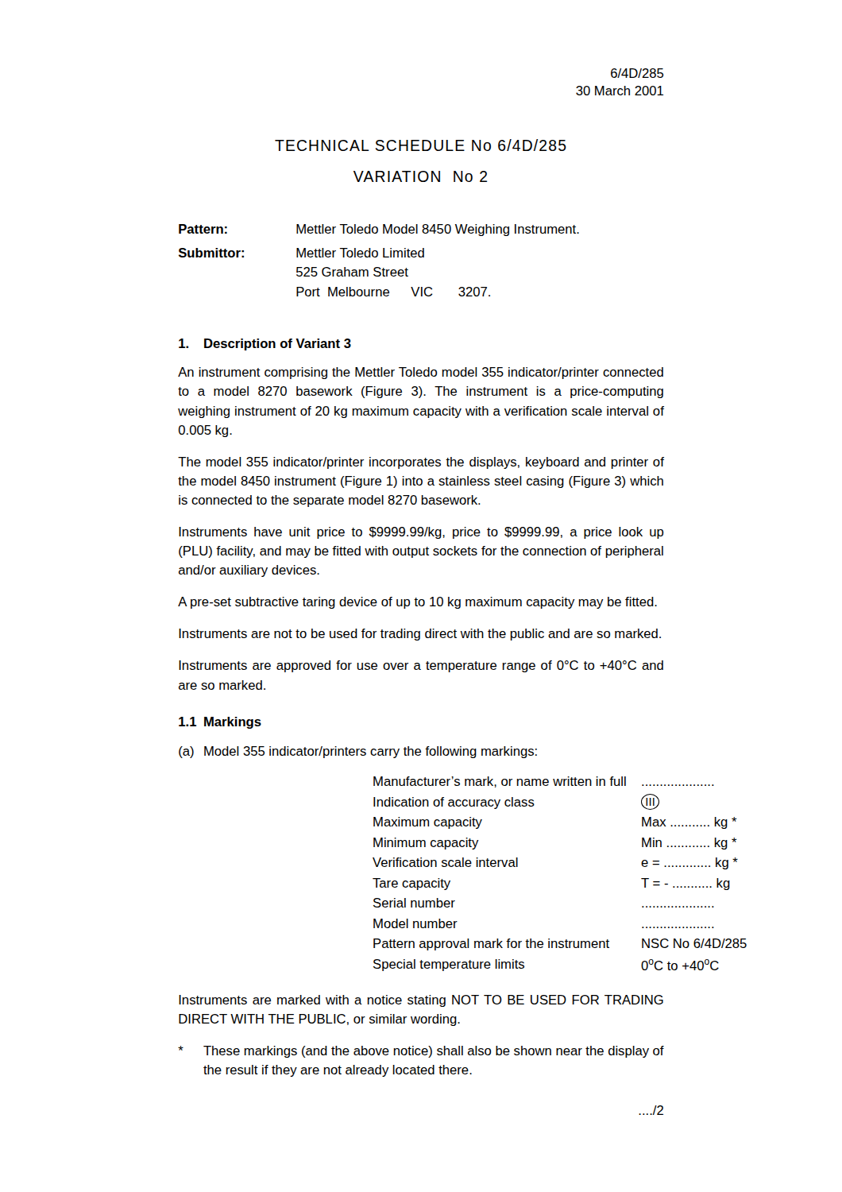6/4D/285
30 March 2001
TECHNICAL SCHEDULE No 6/4D/285
VARIATION No 2
| Pattern: | Mettler Toledo Model 8450 Weighing Instrument. |
| Submittor: | Mettler Toledo Limited 525 Graham Street Port Melbourne VIC 3207. |
1. Description of Variant 3
An instrument comprising the Mettler Toledo model 355 indicator/printer connected to a model 8270 basework (Figure 3). The instrument is a price-computing weighing instrument of 20 kg maximum capacity with a verification scale interval of 0.005 kg.
The model 355 indicator/printer incorporates the displays, keyboard and printer of the model 8450 instrument (Figure 1) into a stainless steel casing (Figure 3) which is connected to the separate model 8270 basework.
Instruments have unit price to $9999.99/kg, price to $9999.99, a price look up (PLU) facility, and may be fitted with output sockets for the connection of peripheral and/or auxiliary devices.
A pre-set subtractive taring device of up to 10 kg maximum capacity may be fitted.
Instruments are not to be used for trading direct with the public and are so marked.
Instruments are approved for use over a temperature range of 0°C to +40°C and are so marked.
1.1 Markings
(a)
Model 355 indicator/printers carry the following markings:
| Manufacturer’s mark, or name written in full | .................... |
| Indication of accuracy class | III |
| Maximum capacity | Max ........... kg * |
| Minimum capacity | Min ............ kg * |
| Verification scale interval | e = ............. kg * |
| Tare capacity | T = - ........... kg |
| Serial number | .................... |
| Model number | .................... |
| Pattern approval mark for the instrument | NSC No 6/4D/285 |
| Special temperature limits | 0 o C to +40 o C |
Instruments are marked with a notice stating NOT TO BE USED FOR TRADING DIRECT WITH THE PUBLIC, or similar wording.
*
These markings (and the above notice) shall also be shown near the display of the result if they are not already located there.
..../2